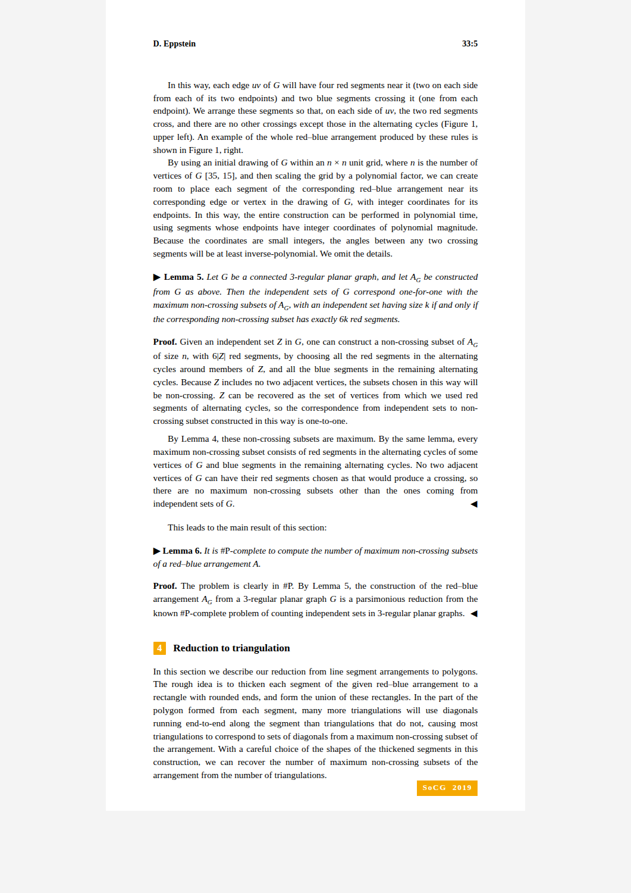D. Eppstein 33:5
In this way, each edge uv of G will have four red segments near it (two on each side from each of its two endpoints) and two blue segments crossing it (one from each endpoint). We arrange these segments so that, on each side of uv, the two red segments cross, and there are no other crossings except those in the alternating cycles (Figure 1, upper left). An example of the whole red–blue arrangement produced by these rules is shown in Figure 1, right.
By using an initial drawing of G within an n × n unit grid, where n is the number of vertices of G [35, 15], and then scaling the grid by a polynomial factor, we can create room to place each segment of the corresponding red–blue arrangement near its corresponding edge or vertex in the drawing of G, with integer coordinates for its endpoints. In this way, the entire construction can be performed in polynomial time, using segments whose endpoints have integer coordinates of polynomial magnitude. Because the coordinates are small integers, the angles between any two crossing segments will be at least inverse-polynomial. We omit the details.
▶ Lemma 5. Let G be a connected 3-regular planar graph, and let AG be constructed from G as above. Then the independent sets of G correspond one-for-one with the maximum non-crossing subsets of AG, with an independent set having size k if and only if the corresponding non-crossing subset has exactly 6k red segments.
Proof. Given an independent set Z in G, one can construct a non-crossing subset of AG of size n, with 6|Z| red segments, by choosing all the red segments in the alternating cycles around members of Z, and all the blue segments in the remaining alternating cycles. Because Z includes no two adjacent vertices, the subsets chosen in this way will be non-crossing. Z can be recovered as the set of vertices from which we used red segments of alternating cycles, so the correspondence from independent sets to non-crossing subset constructed in this way is one-to-one.
By Lemma 4, these non-crossing subsets are maximum. By the same lemma, every maximum non-crossing subset consists of red segments in the alternating cycles of some vertices of G and blue segments in the remaining alternating cycles. No two adjacent vertices of G can have their red segments chosen as that would produce a crossing, so there are no maximum non-crossing subsets other than the ones coming from independent sets of G. ◀
This leads to the main result of this section:
▶ Lemma 6. It is #P-complete to compute the number of maximum non-crossing subsets of a red–blue arrangement A.
Proof. The problem is clearly in #P. By Lemma 5, the construction of the red–blue arrangement AG from a 3-regular planar graph G is a parsimonious reduction from the known #P-complete problem of counting independent sets in 3-regular planar graphs. ◀
4 Reduction to triangulation
In this section we describe our reduction from line segment arrangements to polygons. The rough idea is to thicken each segment of the given red–blue arrangement to a rectangle with rounded ends, and form the union of these rectangles. In the part of the polygon formed from each segment, many more triangulations will use diagonals running end-to-end along the segment than triangulations that do not, causing most triangulations to correspond to sets of diagonals from a maximum non-crossing subset of the arrangement. With a careful choice of the shapes of the thickened segments in this construction, we can recover the number of maximum non-crossing subsets of the arrangement from the number of triangulations.
S o C G 2019